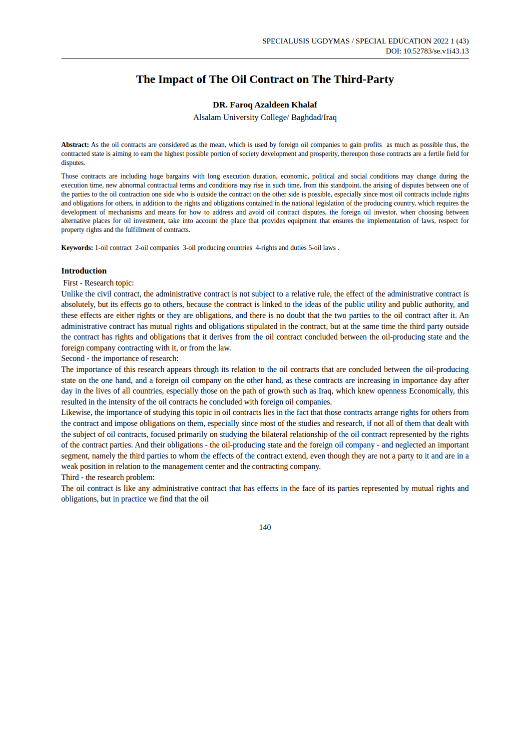SPECIALUSIS UGDYMAS / SPECIAL EDUCATION 2022 1 (43)
DOI: 10.52783/se.v1i43.13
The Impact of The Oil Contract on The Third-Party
DR. Faroq Azaldeen Khalaf
Alsalam University College/ Baghdad/Iraq
Abstract: As the oil contracts are considered as the mean, which is used by foreign oil companies to gain profits as much as possible thus, the contracted state is aiming to earn the highest possible portion of society development and prosperity, thereupon those contracts are a fertile field for disputes.
Those contracts are including huge bargains with long execution duration, economic, political and social conditions may change during the execution time, new abnormal contractual terms and conditions may rise in such time, from this standpoint, the arising of disputes between one of the parties to the oil contraction one side who is outside the contract on the other side is possible, especially since most oil contracts include rights and obligations for others, in addition to the rights and obligations contained in the national legislation of the producing country, which requires the development of mechanisms and means for how to address and avoid oil contract disputes, the foreign oil investor, when choosing between alternative places for oil investment, take into account the place that provides equipment that ensures the implementation of laws, respect for property rights and the fulfillment of contracts.
Keywords: 1-oil contract 2-oil companies 3-oil producing countries 4-rights and duties 5-oil laws .
Introduction
First - Research topic:
Unlike the civil contract, the administrative contract is not subject to a relative rule, the effect of the administrative contract is absolutely, but its effects go to others, because the contract is linked to the ideas of the public utility and public authority, and these effects are either rights or they are obligations, and there is no doubt that the two parties to the oil contract after it. An administrative contract has mutual rights and obligations stipulated in the contract, but at the same time the third party outside the contract has rights and obligations that it derives from the oil contract concluded between the oil-producing state and the foreign company contracting with it, or from the law.
Second - the importance of research:
The importance of this research appears through its relation to the oil contracts that are concluded between the oil-producing state on the one hand, and a foreign oil company on the other hand, as these contracts are increasing in importance day after day in the lives of all countries, especially those on the path of growth such as Iraq, which knew openness Economically, this resulted in the intensity of the oil contracts he concluded with foreign oil companies.
Likewise, the importance of studying this topic in oil contracts lies in the fact that those contracts arrange rights for others from the contract and impose obligations on them, especially since most of the studies and research, if not all of them that dealt with the subject of oil contracts, focused primarily on studying the bilateral relationship of the oil contract represented by the rights of the contract parties. And their obligations - the oil-producing state and the foreign oil company - and neglected an important segment, namely the third parties to whom the effects of the contract extend, even though they are not a party to it and are in a weak position in relation to the management center and the contracting company.
Third - the research problem:
The oil contract is like any administrative contract that has effects in the face of its parties represented by mutual rights and obligations, but in practice we find that the oil
140